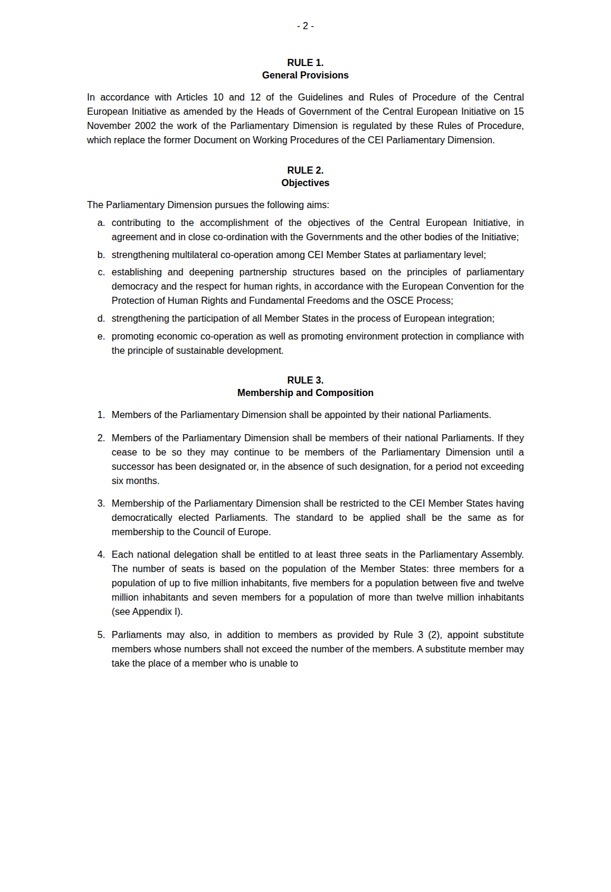- 2 -
RULE 1. General Provisions
In accordance with Articles 10 and 12 of the Guidelines and Rules of Procedure of the Central European Initiative as amended by the Heads of Government of the Central European Initiative on 15 November 2002 the work of the Parliamentary Dimension is regulated by these Rules of Procedure, which replace the former Document on Working Procedures of the CEI Parliamentary Dimension.
RULE 2. Objectives
The Parliamentary Dimension pursues the following aims:
contributing to the accomplishment of the objectives of the Central European Initiative, in agreement and in close co-ordination with the Governments and the other bodies of the Initiative;
strengthening multilateral co-operation among CEI Member States at parliamentary level;
establishing and deepening partnership structures based on the principles of parliamentary democracy and the respect for human rights, in accordance with the European Convention for the Protection of Human Rights and Fundamental Freedoms and the OSCE Process;
strengthening the participation of all Member States in the process of European integration;
promoting economic co-operation as well as promoting environment protection in compliance with the principle of sustainable development.
RULE 3. Membership and Composition
Members of the Parliamentary Dimension shall be appointed by their national Parliaments.
Members of the Parliamentary Dimension shall be members of their national Parliaments. If they cease to be so they may continue to be members of the Parliamentary Dimension until a successor has been designated or, in the absence of such designation, for a period not exceeding six months.
Membership of the Parliamentary Dimension shall be restricted to the CEI Member States having democratically elected Parliaments. The standard to be applied shall be the same as for membership to the Council of Europe.
Each national delegation shall be entitled to at least three seats in the Parliamentary Assembly. The number of seats is based on the population of the Member States: three members for a population of up to five million inhabitants, five members for a population between five and twelve million inhabitants and seven members for a population of more than twelve million inhabitants (see Appendix I).
Parliaments may also, in addition to members as provided by Rule 3 (2), appoint substitute members whose numbers shall not exceed the number of the members. A substitute member may take the place of a member who is unable to